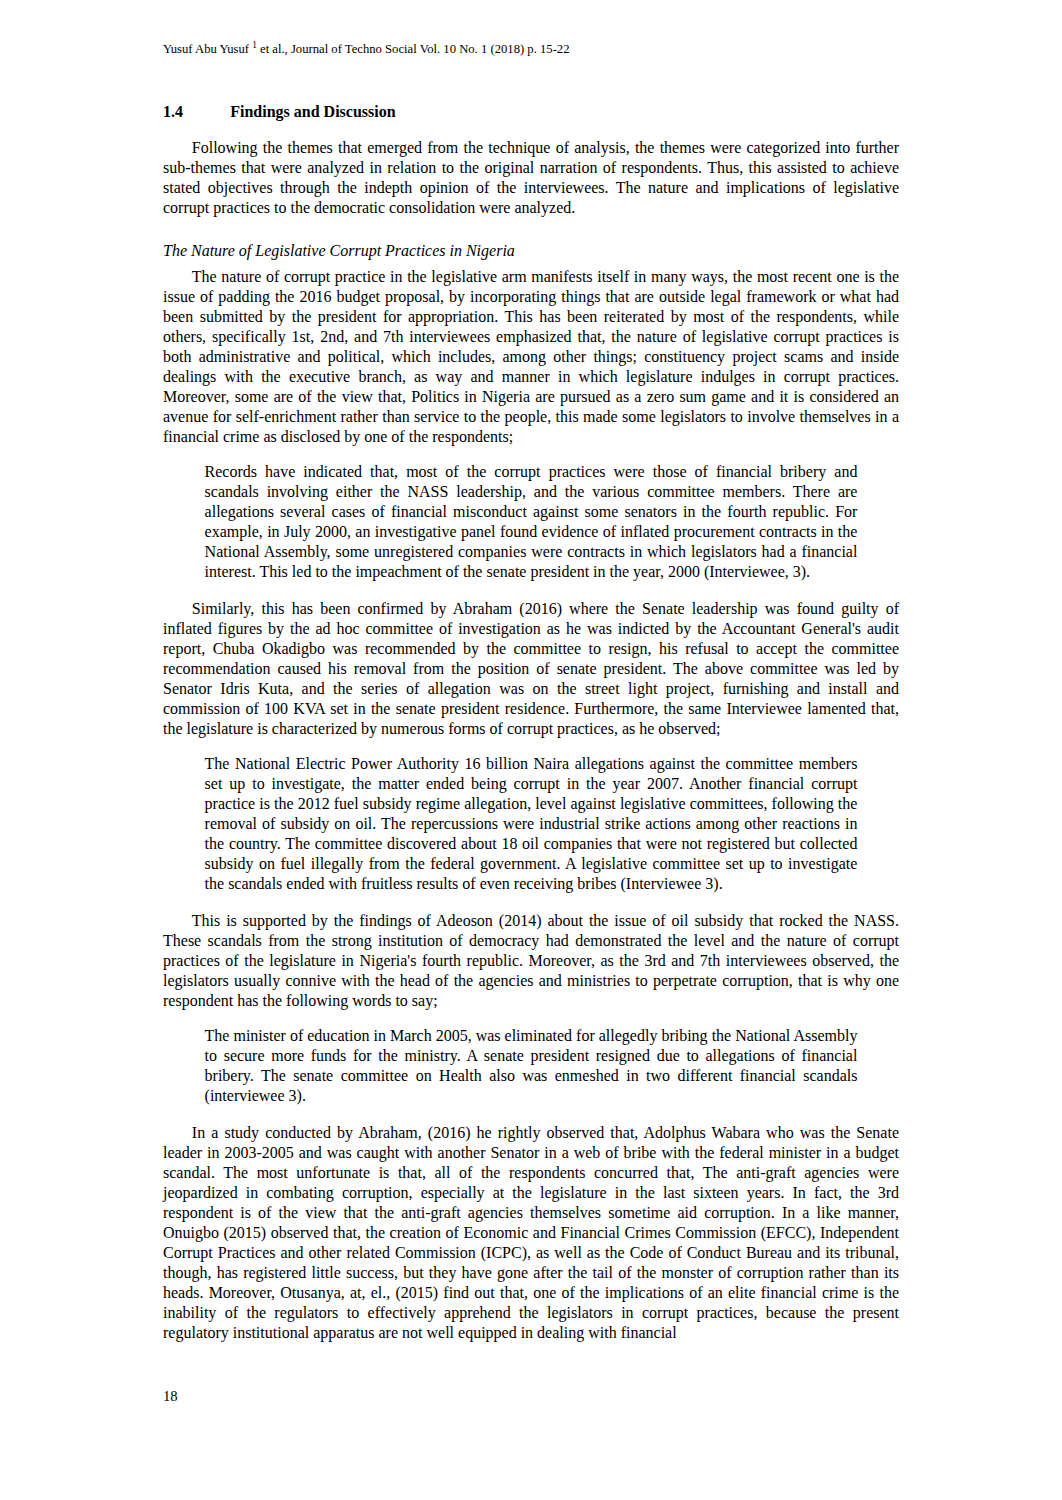Yusuf Abu Yusuf 1 et al., Journal of Techno Social Vol. 10 No. 1 (2018) p. 15-22
1.4 Findings and Discussion
Following the themes that emerged from the technique of analysis, the themes were categorized into further sub-themes that were analyzed in relation to the original narration of respondents. Thus, this assisted to achieve stated objectives through the indepth opinion of the interviewees. The nature and implications of legislative corrupt practices to the democratic consolidation were analyzed.
The Nature of Legislative Corrupt Practices in Nigeria
The nature of corrupt practice in the legislative arm manifests itself in many ways, the most recent one is the issue of padding the 2016 budget proposal, by incorporating things that are outside legal framework or what had been submitted by the president for appropriation. This has been reiterated by most of the respondents, while others, specifically 1st, 2nd, and 7th interviewees emphasized that, the nature of legislative corrupt practices is both administrative and political, which includes, among other things; constituency project scams and inside dealings with the executive branch, as way and manner in which legislature indulges in corrupt practices. Moreover, some are of the view that, Politics in Nigeria are pursued as a zero sum game and it is considered an avenue for self-enrichment rather than service to the people, this made some legislators to involve themselves in a financial crime as disclosed by one of the respondents;
Records have indicated that, most of the corrupt practices were those of financial bribery and scandals involving either the NASS leadership, and the various committee members. There are allegations several cases of financial misconduct against some senators in the fourth republic. For example, in July 2000, an investigative panel found evidence of inflated procurement contracts in the National Assembly, some unregistered companies were contracts in which legislators had a financial interest. This led to the impeachment of the senate president in the year, 2000 (Interviewee, 3).
Similarly, this has been confirmed by Abraham (2016) where the Senate leadership was found guilty of inflated figures by the ad hoc committee of investigation as he was indicted by the Accountant General's audit report, Chuba Okadigbo was recommended by the committee to resign, his refusal to accept the committee recommendation caused his removal from the position of senate president. The above committee was led by Senator Idris Kuta, and the series of allegation was on the street light project, furnishing and install and commission of 100 KVA set in the senate president residence. Furthermore, the same Interviewee lamented that, the legislature is characterized by numerous forms of corrupt practices, as he observed;
The National Electric Power Authority 16 billion Naira allegations against the committee members set up to investigate, the matter ended being corrupt in the year 2007. Another financial corrupt practice is the 2012 fuel subsidy regime allegation, level against legislative committees, following the removal of subsidy on oil. The repercussions were industrial strike actions among other reactions in the country. The committee discovered about 18 oil companies that were not registered but collected subsidy on fuel illegally from the federal government. A legislative committee set up to investigate the scandals ended with fruitless results of even receiving bribes (Interviewee 3).
This is supported by the findings of Adeoson (2014) about the issue of oil subsidy that rocked the NASS. These scandals from the strong institution of democracy had demonstrated the level and the nature of corrupt practices of the legislature in Nigeria's fourth republic. Moreover, as the 3rd and 7th interviewees observed, the legislators usually connive with the head of the agencies and ministries to perpetrate corruption, that is why one respondent has the following words to say;
The minister of education in March 2005, was eliminated for allegedly bribing the National Assembly to secure more funds for the ministry. A senate president resigned due to allegations of financial bribery. The senate committee on Health also was enmeshed in two different financial scandals (interviewee 3).
In a study conducted by Abraham, (2016) he rightly observed that, Adolphus Wabara who was the Senate leader in 2003-2005 and was caught with another Senator in a web of bribe with the federal minister in a budget scandal. The most unfortunate is that, all of the respondents concurred that, The anti-graft agencies were jeopardized in combating corruption, especially at the legislature in the last sixteen years. In fact, the 3rd respondent is of the view that the anti-graft agencies themselves sometime aid corruption. In a like manner, Onuigbo (2015) observed that, the creation of Economic and Financial Crimes Commission (EFCC), Independent Corrupt Practices and other related Commission (ICPC), as well as the Code of Conduct Bureau and its tribunal, though, has registered little success, but they have gone after the tail of the monster of corruption rather than its heads. Moreover, Otusanya, at, el., (2015) find out that, one of the implications of an elite financial crime is the inability of the regulators to effectively apprehend the legislators in corrupt practices, because the present regulatory institutional apparatus are not well equipped in dealing with financial
18